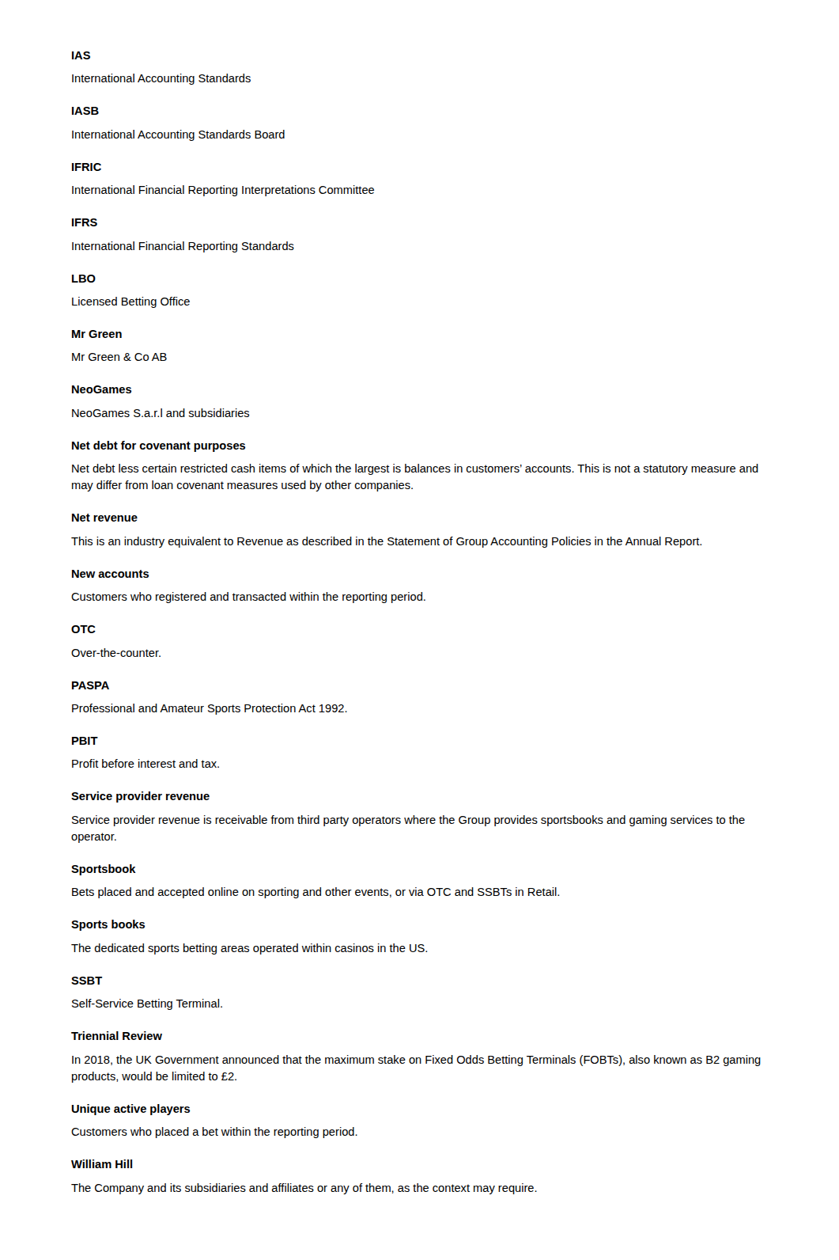IAS
International Accounting Standards
IASB
International Accounting Standards Board
IFRIC
International Financial Reporting Interpretations Committee
IFRS
International Financial Reporting Standards
LBO
Licensed Betting Office
Mr Green
Mr Green & Co AB
NeoGames
NeoGames S.a.r.l and subsidiaries
Net debt for covenant purposes
Net debt less certain restricted cash items of which the largest is balances in customers’ accounts. This is not a statutory measure and may differ from loan covenant measures used by other companies.
Net revenue
This is an industry equivalent to Revenue as described in the Statement of Group Accounting Policies in the Annual Report.
New accounts
Customers who registered and transacted within the reporting period.
OTC
Over-the-counter.
PASPA
Professional and Amateur Sports Protection Act 1992.
PBIT
Profit before interest and tax.
Service provider revenue
Service provider revenue is receivable from third party operators where the Group provides sportsbooks and gaming services to the operator.
Sportsbook
Bets placed and accepted online on sporting and other events, or via OTC and SSBTs in Retail.
Sports books
The dedicated sports betting areas operated within casinos in the US.
SSBT
Self-Service Betting Terminal.
Triennial Review
In 2018, the UK Government announced that the maximum stake on Fixed Odds Betting Terminals (FOBTs), also known as B2 gaming products, would be limited to £2.
Unique active players
Customers who placed a bet within the reporting period.
William Hill
The Company and its subsidiaries and affiliates or any of them, as the context may require.